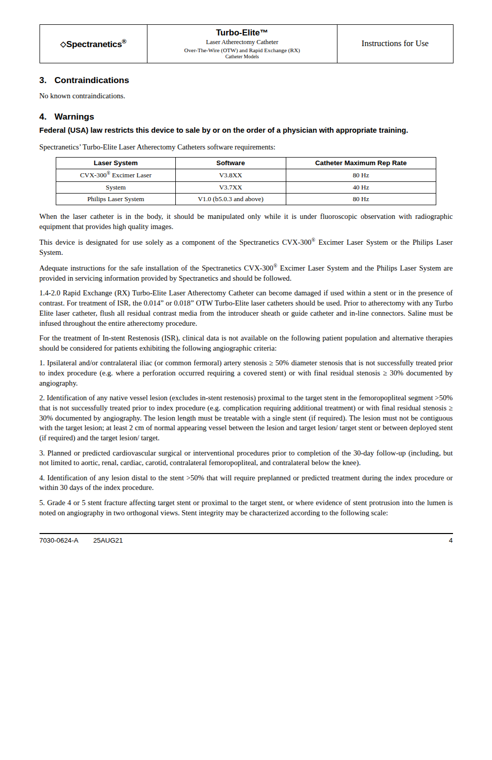◇Spectranetics®
Turbo-Elite™
Laser Atherectomy Catheter
Over-The-Wire (OTW) and Rapid Exchange (RX)
Catheter Models
Instructions for Use
3. Contraindications
No known contraindications.
4. Warnings
Federal (USA) law restricts this device to sale by or on the order of a physician with appropriate training.
Spectranetics’ Turbo-Elite Laser Atherectomy Catheters software requirements:
| Laser System | Software | Catheter Maximum Rep Rate |
| --- | --- | --- |
| CVX-300 ® Excimer Laser | V3.8XX | 80 Hz |
| System | V3.7XX | 40 Hz |
| Philips Laser System | V1.0 (b5.0.3 and above) | 80 Hz |
When the laser catheter is in the body, it should be manipulated only while it is under fluoroscopic observation with radiographic equipment that provides high quality images.
This device is designated for use solely as a component of the Spectranetics CVX-300® Excimer Laser System or the Philips Laser System.
Adequate instructions for the safe installation of the Spectranetics CVX-300® Excimer Laser System and the Philips Laser System are provided in servicing information provided by Spectranetics and should be followed.
1.4-2.0 Rapid Exchange (RX) Turbo-Elite Laser Atherectomy Catheter can become damaged if used within a stent or in the presence of contrast. For treatment of ISR, the 0.014” or 0.018” OTW Turbo-Elite laser catheters should be used. Prior to atherectomy with any Turbo Elite laser catheter, flush all residual contrast media from the introducer sheath or guide catheter and in-line connectors. Saline must be infused throughout the entire atherectomy procedure.
For the treatment of In-stent Restenosis (ISR), clinical data is not available on the following patient population and alternative therapies should be considered for patients exhibiting the following angiographic criteria:
1. Ipsilateral and/or contralateral iliac (or common fermoral) artery stenosis ≥ 50% diameter stenosis that is not successfully treated prior to index procedure (e.g. where a perforation occurred requiring a covered stent) or with final residual stenosis ≥ 30% documented by angiography.
2. Identification of any native vessel lesion (excludes in-stent restenosis) proximal to the target stent in the femoropopliteal segment >50% that is not successfully treated prior to index procedure (e.g. complication requiring additional treatment) or with final residual stenosis ≥ 30% documented by angiography. The lesion length must be treatable with a single stent (if required). The lesion must not be contiguous with the target lesion; at least 2 cm of normal appearing vessel between the lesion and target lesion/ target stent or between deployed stent (if required) and the target lesion/ target.
3. Planned or predicted cardiovascular surgical or interventional procedures prior to completion of the 30-day follow-up (including, but not limited to aortic, renal, cardiac, carotid, contralateral femoropopliteal, and contralateral below the knee).
4. Identification of any lesion distal to the stent >50% that will require preplanned or predicted treatment during the index procedure or within 30 days of the index procedure.
5. Grade 4 or 5 stent fracture affecting target stent or proximal to the target stent, or where evidence of stent protrusion into the lumen is noted on angiography in two orthogonal views. Stent integrity may be characterized according to the following scale:
7030-0624-A 25AUG21
4